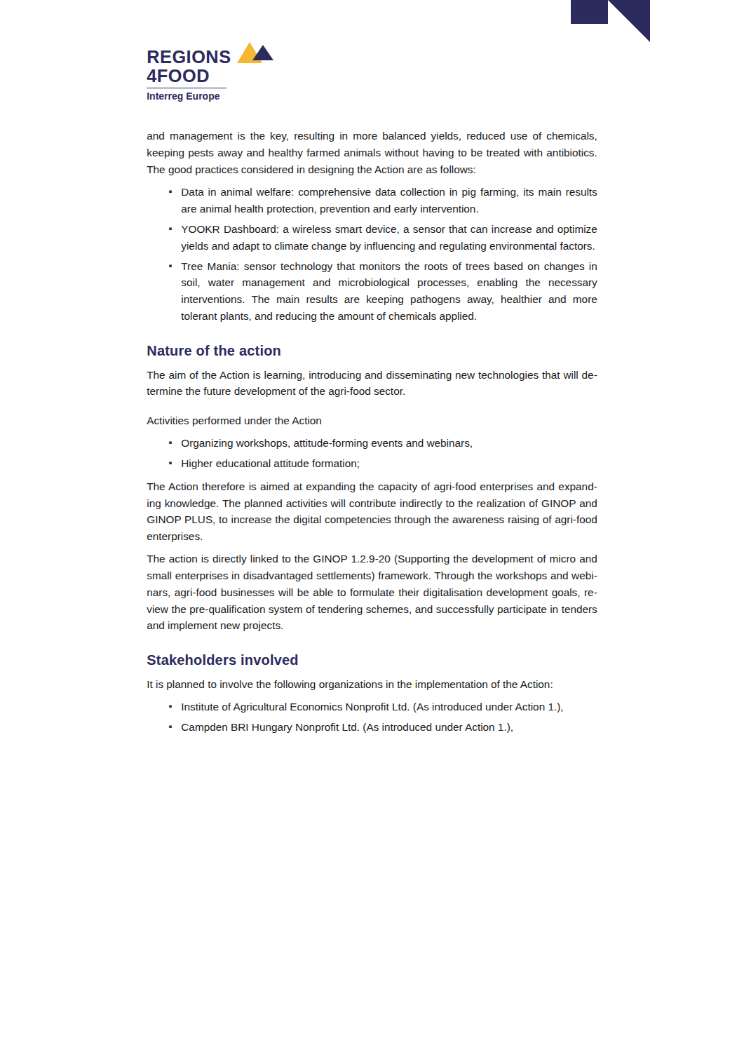REGIONS
4FOOD
Interreg Europe
and management is the key, resulting in more balanced yields, reduced use of chemicals, keeping pests away and healthy farmed animals without having to be treated with antibiotics. The good practices considered in designing the Action are as follows:
Data in animal welfare: comprehensive data collection in pig farming, its main results are animal health protection, prevention and early intervention.
YOOKR Dashboard: a wireless smart device, a sensor that can increase and optimize yields and adapt to climate change by influencing and regulating environmental factors.
Tree Mania: sensor technology that monitors the roots of trees based on changes in soil, water management and microbiological processes, enabling the necessary interventions. The main results are keeping pathogens away, healthier and more tolerant plants, and reducing the amount of chemicals applied.
Nature of the action
The aim of the Action is learning, introducing and disseminating new technologies that will determine the future development of the agri-food sector.
Activities performed under the Action
Organizing workshops, attitude-forming events and webinars,
Higher educational attitude formation;
The Action therefore is aimed at expanding the capacity of agri-food enterprises and expanding knowledge. The planned activities will contribute indirectly to the realization of GINOP and GINOP PLUS, to increase the digital competencies through the awareness raising of agri-food enterprises.
The action is directly linked to the GINOP 1.2.9-20 (Supporting the development of micro and small enterprises in disadvantaged settlements) framework. Through the workshops and webinars, agri-food businesses will be able to formulate their digitalisation development goals, review the pre-qualification system of tendering schemes, and successfully participate in tenders and implement new projects.
Stakeholders involved
It is planned to involve the following organizations in the implementation of the Action:
Institute of Agricultural Economics Nonprofit Ltd. (As introduced under Action 1.),
Campden BRI Hungary Nonprofit Ltd. (As introduced under Action 1.),